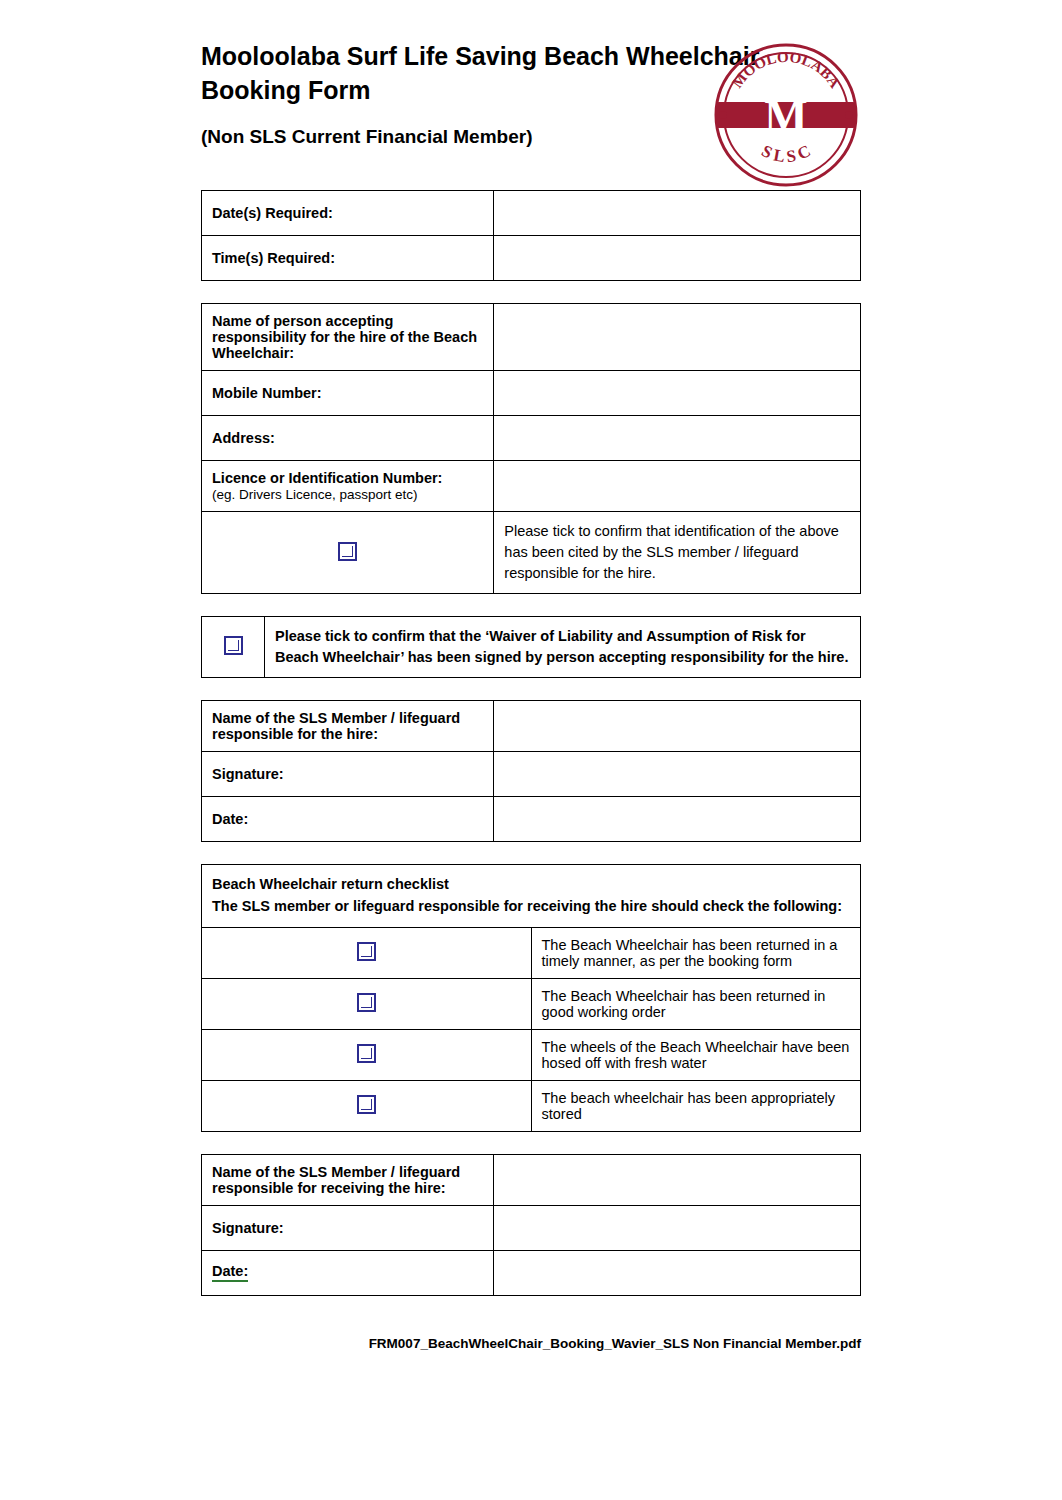Mooloolaba Surf Life Saving Beach Wheelchair
Booking Form
(Non SLS Current Financial Member)
M MOOLOOLABA S L S C
| Date(s) Required: | |
| Time(s) Required: | |
| Name of person accepting responsibility for the hire of the Beach Wheelchair: | |
| Mobile Number: | |
| Address: | |
| Licence or Identification Number: (eg. Drivers Licence, passport etc) | |
| | Please tick to confirm that identification of the above has been cited by the SLS member / lifeguard responsible for the hire. |
| | Please tick to confirm that the ‘Waiver of Liability and Assumption of Risk for Beach Wheelchair’ has been signed by person accepting responsibility for the hire. |
| Name of the SLS Member / lifeguard responsible for the hire: | |
| Signature: | |
| Date: | |
| Beach Wheelchair return checklist The SLS member or lifeguard responsible for receiving the hire should check the following: |
| | The Beach Wheelchair has been returned in a timely manner, as per the booking form |
| | The Beach Wheelchair has been returned in good working order |
| | The wheels of the Beach Wheelchair have been hosed off with fresh water |
| | The beach wheelchair has been appropriately stored |
| Name of the SLS Member / lifeguard responsible for receiving the hire: | |
| Signature: | |
| Date: | |
FRM007_BeachWheelChair_Booking_Wavier_SLS Non Financial Member.pdf